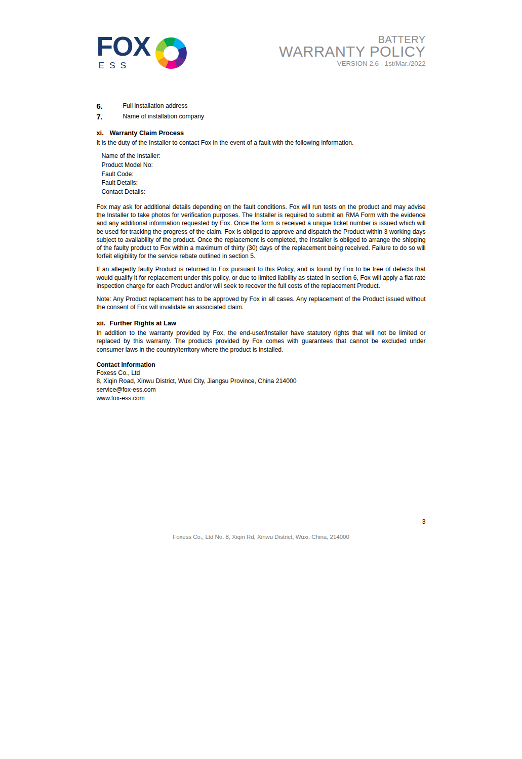FOX
ESS
BATTERY
WARRANTY POLICY
VERSION 2.6 - 1st/Mar./2022
6.
Full installation address
7.
Name of installation company
xi. Warranty Claim Process
It is the duty of the Installer to contact Fox in the event of a fault with the following information.
Name of the Installer:
Product Model No:
Fault Code:
Fault Details:
Contact Details:
Fox may ask for additional details depending on the fault conditions. Fox will run tests on the product and may advise the Installer to take photos for verification purposes. The Installer is required to submit an RMA Form with the evidence and any additional information requested by Fox. Once the form is received a unique ticket number is issued which will be used for tracking the progress of the claim. Fox is obliged to approve and dispatch the Product within 3 working days subject to availability of the product. Once the replacement is completed, the Installer is obliged to arrange the shipping of the faulty product to Fox within a maximum of thirty (30) days of the replacement being received. Failure to do so will forfeit eligibility for the service rebate outlined in section 5.
If an allegedly faulty Product is returned to Fox pursuant to this Policy, and is found by Fox to be free of defects that would qualify it for replacement under this policy, or due to limited liability as stated in section 6, Fox will apply a flat-rate inspection charge for each Product and/or will seek to recover the full costs of the replacement Product.
Note: Any Product replacement has to be approved by Fox in all cases. Any replacement of the Product issued without the consent of Fox will invalidate an associated claim.
xii. Further Rights at Law
In addition to the warranty provided by Fox, the end-user/Installer have statutory rights that will not be limited or replaced by this warranty. The products provided by Fox comes with guarantees that cannot be excluded under consumer laws in the country/territory where the product is installed.
Contact Information
Foxess Co., Ltd
8, Xiqin Road, Xinwu District, Wuxi City, Jiangsu Province, China 214000
service@fox-ess.com
www.fox-ess.com
3
Foxess Co., Ltd No. 8, Xiqin Rd, Xinwu District, Wuxi, China, 214000